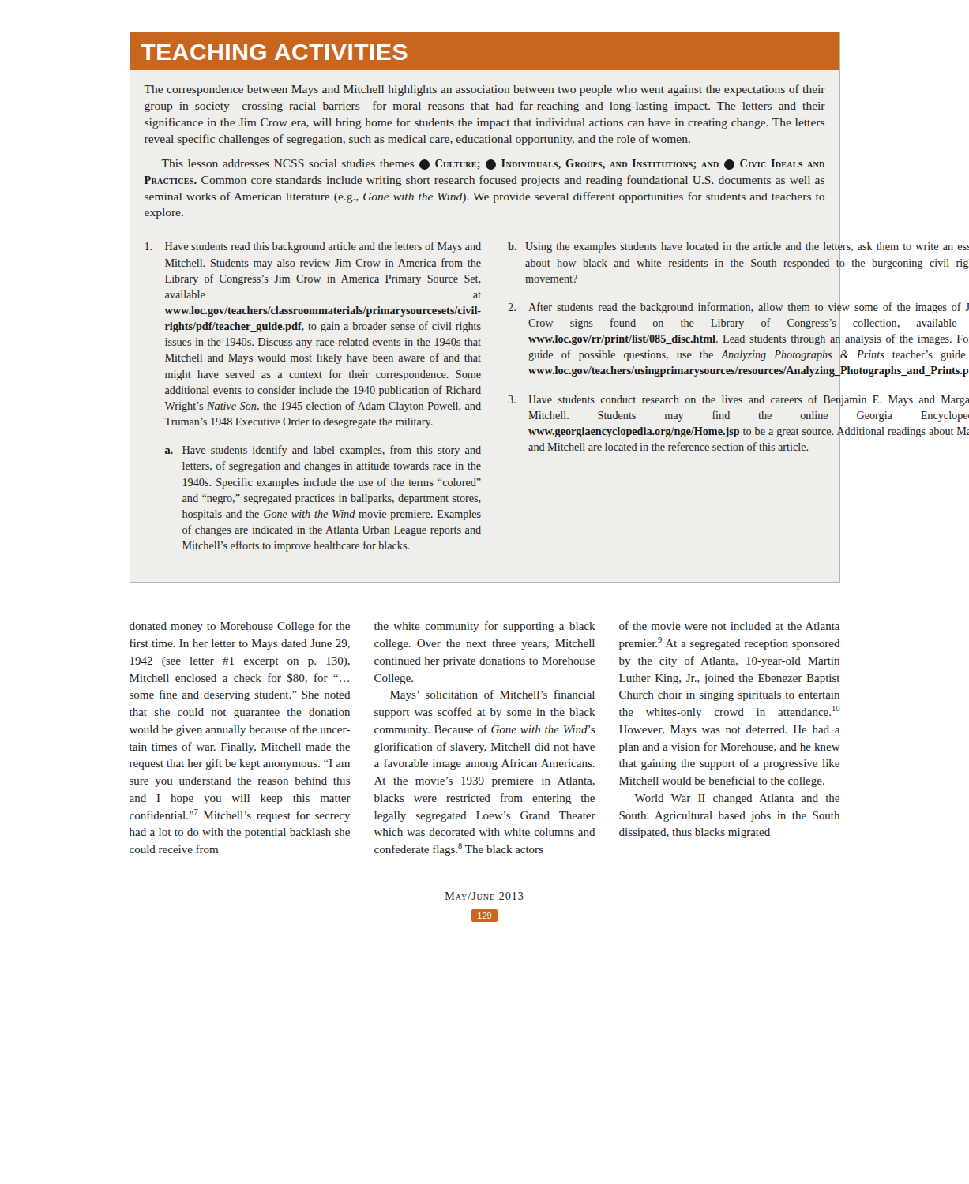Teaching Activities
The correspondence between Mays and Mitchell highlights an association between two people who went against the expectations of their group in society—crossing racial barriers—for moral reasons that had far-reaching and long-lasting impact. The letters and their significance in the Jim Crow era, will bring home for students the impact that individual actions can have in creating change. The letters reveal specific challenges of segregation, such as medical care, educational opportunity, and the role of women.
This lesson addresses NCSS social studies themes 1 Culture; 5 Individuals, Groups, and Institutions; and 10 Civic Ideals and Practices. Common core standards include writing short research focused projects and reading foundational U.S. documents as well as seminal works of American literature (e.g., Gone with the Wind). We provide several different opportunities for students and teachers to explore.
1.
Have students read this background article and the letters of Mays and Mitchell. Students may also review Jim Crow in America from the Library of Congress’s Jim Crow in America Primary Source Set, available at www.loc.gov/teachers/classroommaterials/primarysourcesets/civil-rights/pdf/teacher_guide.pdf, to gain a broader sense of civil rights issues in the 1940s. Discuss any race-related events in the 1940s that Mitchell and Mays would most likely have been aware of and that might have served as a context for their correspondence. Some additional events to consider include the 1940 publication of Richard Wright’s Native Son, the 1945 election of Adam Clayton Powell, and Truman’s 1948 Executive Order to desegregate the military.
a.
Have students identify and label examples, from this story and letters, of segregation and changes in attitude towards race in the 1940s. Specific examples include the use of the terms “colored” and “negro,” segregated practices in ballparks, department stores, hospitals and the Gone with the Wind movie premiere. Examples of changes are indicated in the Atlanta Urban League reports and Mitchell’s efforts to improve healthcare for blacks.
b.
Using the examples students have located in the article and the letters, ask them to write an essay about how black and white residents in the South responded to the burgeoning civil rights movement?
2.
After students read the background information, allow them to view some of the images of Jim Crow signs found on the Library of Congress’s collection, available at www.loc.gov/rr/print/list/085_disc.html. Lead students through an analysis of the images. For a guide of possible questions, use the Analyzing Photographs & Prints teacher’s guide at www.loc.gov/teachers/usingprimarysources/resources/Analyzing_Photographs_and_Prints.pdf.
3.
Have students conduct research on the lives and careers of Benjamin E. Mays and Margaret Mitchell. Students may find the online Georgia Encyclopedia www.georgiaencyclopedia.org/nge/Home.jsp to be a great source. Additional readings about Mays and Mitchell are located in the reference section of this article.
donated money to Morehouse College for the first time. In her letter to Mays dated June 29, 1942 (see letter #1 excerpt on p. 130), Mitchell enclosed a check for $80, for “…some fine and deserving student.” She noted that she could not guarantee the donation would be given annually because of the uncertain times of war. Finally, Mitchell made the request that her gift be kept anonymous. “I am sure you understand the reason behind this and I hope you will keep this matter confidential.”7 Mitchell’s request for secrecy had a lot to do with the potential backlash she could receive from
the white community for supporting a black college. Over the next three years, Mitchell continued her private donations to Morehouse College.
Mays’ solicitation of Mitchell’s financial support was scoffed at by some in the black community. Because of Gone with the Wind’s glorification of slavery, Mitchell did not have a favorable image among African Americans. At the movie’s 1939 premiere in Atlanta, blacks were restricted from entering the legally segregated Loew’s Grand Theater which was decorated with white columns and confederate flags.8 The black actors
of the movie were not included at the Atlanta premier.9 At a segregated reception sponsored by the city of Atlanta, 10-year-old Martin Luther King, Jr., joined the Ebenezer Baptist Church choir in singing spirituals to entertain the whites-only crowd in attendance.10 However, Mays was not deterred. He had a plan and a vision for Morehouse, and he knew that gaining the support of a progressive like Mitchell would be beneficial to the college.
World War II changed Atlanta and the South. Agricultural based jobs in the South dissipated, thus blacks migrated
May/June 2013
129